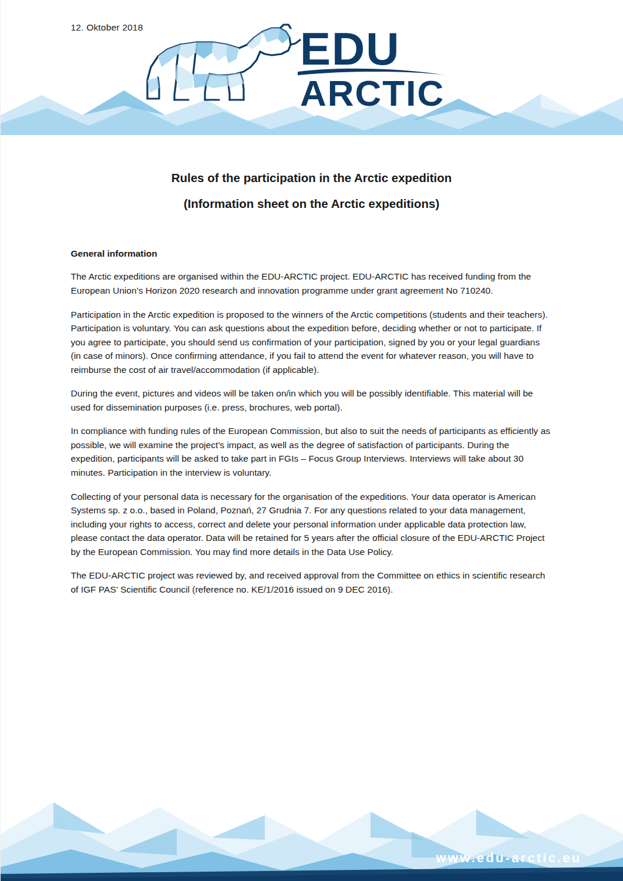12. Oktober 2018
EDU ARCTIC
Rules of the participation in the Arctic expedition (Information sheet on the Arctic expeditions)
General information
The Arctic expeditions are organised within the EDU-ARCTIC project. EDU-ARCTIC has received funding from the European Union’s Horizon 2020 research and innovation programme under grant agreement No 710240.
Participation in the Arctic expedition is proposed to the winners of the Arctic competitions (students and their teachers). Participation is voluntary. You can ask questions about the expedition before, deciding whether or not to participate. If you agree to participate, you should send us confirmation of your participation, signed by you or your legal guardians (in case of minors). Once confirming attendance, if you fail to attend the event for whatever reason, you will have to reimburse the cost of air travel/accommodation (if applicable).
During the event, pictures and videos will be taken on/in which you will be possibly identifiable. This material will be used for dissemination purposes (i.e. press, brochures, web portal).
In compliance with funding rules of the European Commission, but also to suit the needs of participants as efficiently as possible, we will examine the project’s impact, as well as the degree of satisfaction of participants. During the expedition, participants will be asked to take part in FGIs – Focus Group Interviews. Interviews will take about 30 minutes. Participation in the interview is voluntary.
Collecting of your personal data is necessary for the organisation of the expeditions. Your data operator is American Systems sp. z o.o., based in Poland, Poznań, 27 Grudnia 7. For any questions related to your data management, including your rights to access, correct and delete your personal information under applicable data protection law, please contact the data operator. Data will be retained for 5 years after the official closure of the EDU-ARCTIC Project by the European Commission. You may find more details in the Data Use Policy.
The EDU-ARCTIC project was reviewed by, and received approval from the Committee on ethics in scientific research of IGF PAS’ Scientific Council (reference no. KE/1/2016 issued on 9 DEC 2016).
www.edu-arctic.eu